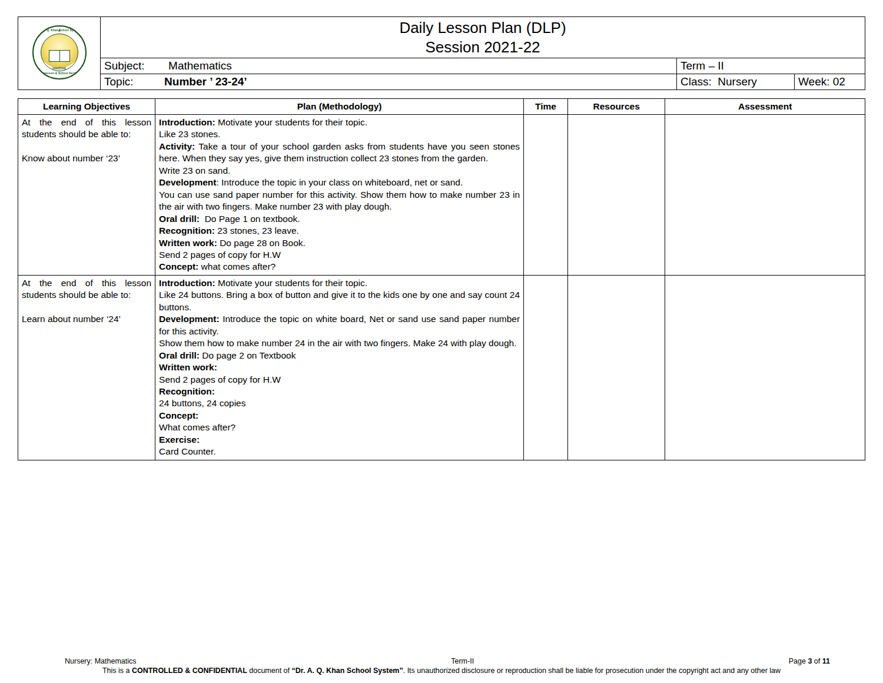| ★ Dr. A. Q. Khan School System PAKISTAN Montessori & School Section | Daily Lesson Plan (DLP) Session 2021-22 |
| Subject: Mathematics | Term – II |
| Topic: Number ’ 23-24’ | Class: Nursery | Week: 02 |
| Learning Objectives | Plan (Methodology) | Time | Resources | Assessment |
| --- | --- | --- | --- | --- |
| At the end of this lesson students should be able to: Know about number ‘23’ | Introduction: Motivate your students for their topic. Like 23 stones. Activity: Take a tour of your school garden asks from students have you seen stones here. When they say yes, give them instruction collect 23 stones from the garden. Write 23 on sand. Development : Introduce the topic in your class on whiteboard, net or sand. You can use sand paper number for this activity. Show them how to make number 23 in the air with two fingers. Make number 23 with play dough. Oral drill: Do Page 1 on textbook. Recognition: 23 stones, 23 leave. Written work: Do page 28 on Book. Send 2 pages of copy for H.W Concept: what comes after? | | | |
| At the end of this lesson students should be able to: Learn about number ‘24’ | Introduction: Motivate your students for their topic. Like 24 buttons. Bring a box of button and give it to the kids one by one and say count 24 buttons. Development: Introduce the topic on white board, Net or sand use sand paper number for this activity. Show them how to make number 24 in the air with two fingers. Make 24 with play dough. Oral drill: Do page 2 on Textbook Written work: Send 2 pages of copy for H.W Recognition: 24 buttons, 24 copies Concept: What comes after? Exercise: Card Counter. | | | |
Nursery: Mathematics Term-II Page 3 of 11
This is a CONTROLLED & CONFIDENTIAL document of “Dr. A. Q. Khan School System”. Its unauthorized disclosure or reproduction shall be liable for prosecution under the copyright act and any other law